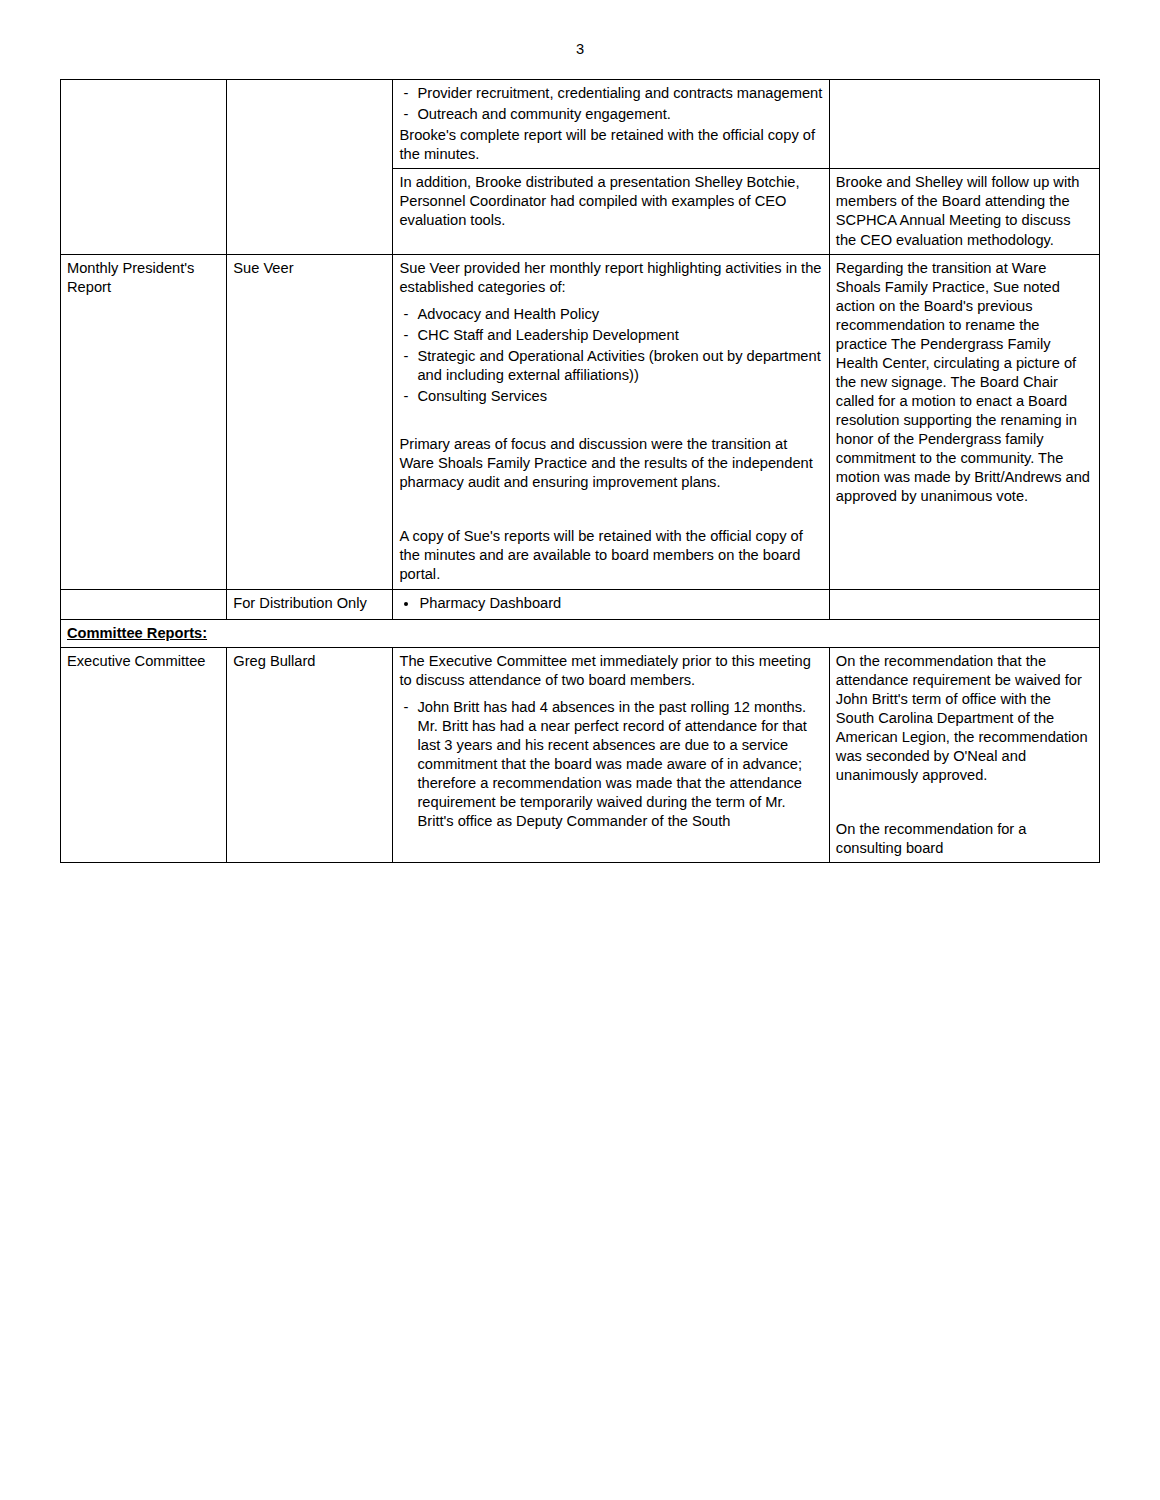3
| | | Provider recruitment, credentialing and contracts management Outreach and community engagement. Brooke's complete report will be retained with the official copy of the minutes. | |
| In addition, Brooke distributed a presentation Shelley Botchie, Personnel Coordinator had compiled with examples of CEO evaluation tools. | Brooke and Shelley will follow up with members of the Board attending the SCPHCA Annual Meeting to discuss the CEO evaluation methodology. |
| Monthly President's Report | Sue Veer | Sue Veer provided her monthly report highlighting activities in the established categories of: Advocacy and Health Policy CHC Staff and Leadership Development Strategic and Operational Activities (broken out by department and including external affiliations)) Consulting Services Primary areas of focus and discussion were the transition at Ware Shoals Family Practice and the results of the independent pharmacy audit and ensuring improvement plans. A copy of Sue's reports will be retained with the official copy of the minutes and are available to board members on the board portal. | Regarding the transition at Ware Shoals Family Practice, Sue noted action on the Board's previous recommendation to rename the practice The Pendergrass Family Health Center, circulating a picture of the new signage. The Board Chair called for a motion to enact a Board resolution supporting the renaming in honor of the Pendergrass family commitment to the community. The motion was made by Britt/Andrews and approved by unanimous vote. |
| | For Distribution Only | Pharmacy Dashboard | |
| Committee Reports: |
| Executive Committee | Greg Bullard | The Executive Committee met immediately prior to this meeting to discuss attendance of two board members. John Britt has had 4 absences in the past rolling 12 months. Mr. Britt has had a near perfect record of attendance for that last 3 years and his recent absences are due to a service commitment that the board was made aware of in advance; therefore a recommendation was made that the attendance requirement be temporarily waived during the term of Mr. Britt's office as Deputy Commander of the South | On the recommendation that the attendance requirement be waived for John Britt's term of office with the South Carolina Department of the American Legion, the recommendation was seconded by O'Neal and unanimously approved. On the recommendation for a consulting board |